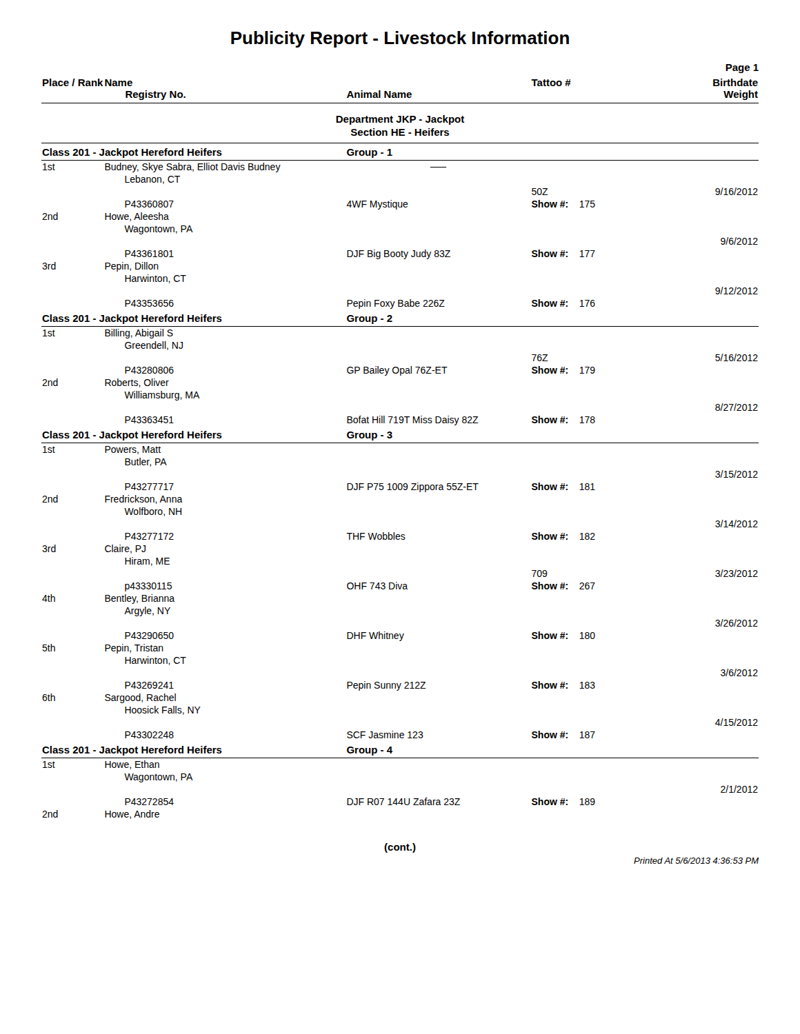Publicity Report - Livestock Information
Page 1
| Place / Rank | Name Registry No. | Animal Name | Tattoo # | Birthdate Weight |
| Department JKP - Jackpot |
| Section HE - Heifers |
| Class 201 - Jackpot Hereford Heifers | Group - 1 |
| 1st | Budney, Skye Sabra, Elliot Davis Budney | | | |
| | Lebanon, CT | | | |
| | | | 50Z | 9/16/2012 |
| | P43360807 | 4WF Mystique | Show #: 175 | |
| 2nd | Howe, Aleesha | | | |
| | Wagontown, PA | | | |
| | | | | 9/6/2012 |
| | P43361801 | DJF Big Booty Judy 83Z | Show #: 177 | |
| 3rd | Pepin, Dillon | | | |
| | Harwinton, CT | | | |
| | | | | 9/12/2012 |
| | P43353656 | Pepin Foxy Babe 226Z | Show #: 176 | |
| Class 201 - Jackpot Hereford Heifers | Group - 2 |
| 1st | Billing, Abigail S | | | |
| | Greendell, NJ | | | |
| | | | 76Z | 5/16/2012 |
| | P43280806 | GP Bailey Opal 76Z-ET | Show #: 179 | |
| 2nd | Roberts, Oliver | | | |
| | Williamsburg, MA | | | |
| | | | | 8/27/2012 |
| | P43363451 | Bofat Hill 719T Miss Daisy 82Z | Show #: 178 | |
| Class 201 - Jackpot Hereford Heifers | Group - 3 |
| 1st | Powers, Matt | | | |
| | Butler, PA | | | |
| | | | | 3/15/2012 |
| | P43277717 | DJF P75 1009 Zippora 55Z-ET | Show #: 181 | |
| 2nd | Fredrickson, Anna | | | |
| | Wolfboro, NH | | | |
| | | | | 3/14/2012 |
| | P43277172 | THF Wobbles | Show #: 182 | |
| 3rd | Claire, PJ | | | |
| | Hiram, ME | | | |
| | | | 709 | 3/23/2012 |
| | p43330115 | OHF 743 Diva | Show #: 267 | |
| 4th | Bentley, Brianna | | | |
| | Argyle, NY | | | |
| | | | | 3/26/2012 |
| | P43290650 | DHF Whitney | Show #: 180 | |
| 5th | Pepin, Tristan | | | |
| | Harwinton, CT | | | |
| | | | | 3/6/2012 |
| | P43269241 | Pepin Sunny 212Z | Show #: 183 | |
| 6th | Sargood, Rachel | | | |
| | Hoosick Falls, NY | | | |
| | | | | 4/15/2012 |
| | P43302248 | SCF Jasmine 123 | Show #: 187 | |
| Class 201 - Jackpot Hereford Heifers | Group - 4 |
| 1st | Howe, Ethan | | | |
| | Wagontown, PA | | | |
| | | | | 2/1/2012 |
| | P43272854 | DJF R07 144U Zafara 23Z | Show #: 189 | |
| 2nd | Howe, Andre | | | |
(cont.)
Printed At 5/6/2013 4:36:53 PM